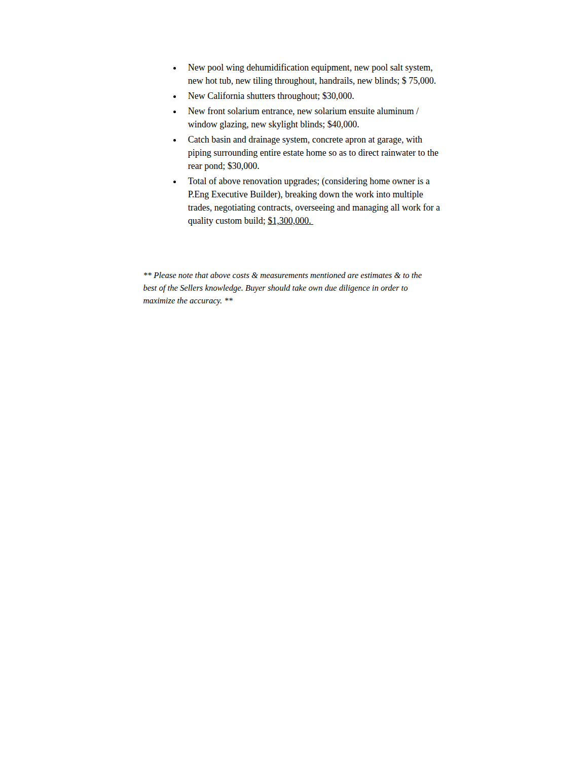New pool wing dehumidification equipment, new pool salt system, new hot tub, new tiling throughout, handrails, new blinds; $ 75,000.
New California shutters throughout; $30,000.
New front solarium entrance, new solarium ensuite aluminum / window glazing, new skylight blinds; $40,000.
Catch basin and drainage system, concrete apron at garage, with piping surrounding entire estate home so as to direct rainwater to the rear pond; $30,000.
Total of above renovation upgrades; (considering home owner is a P.Eng Executive Builder), breaking down the work into multiple trades, negotiating contracts, overseeing and managing all work for a quality custom build; $1,300,000.
** Please note that above costs & measurements mentioned are estimates & to the best of the Sellers knowledge. Buyer should take own due diligence in order to maximize the accuracy. **